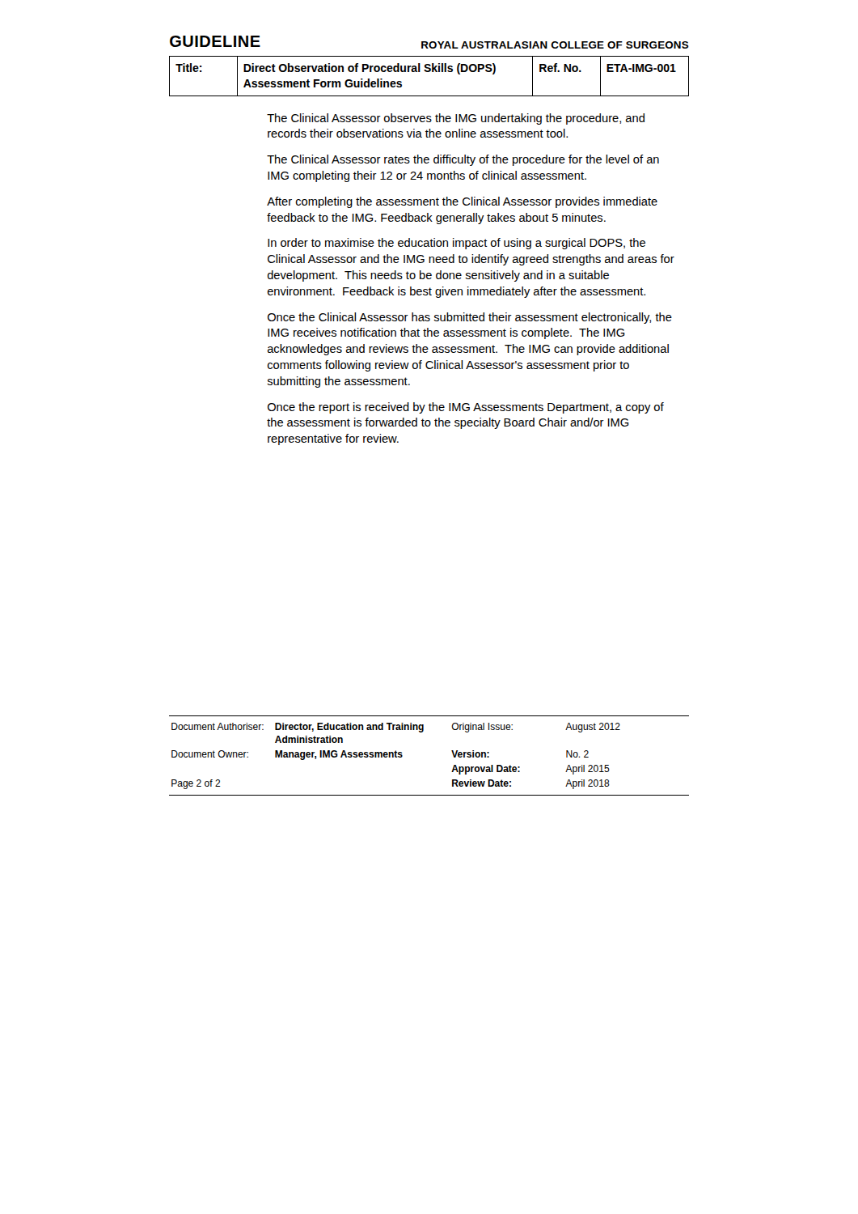GUIDELINE
Royal Australasian College of Surgeons
| Title: | Direct Observation of Procedural Skills (DOPS) Assessment Form Guidelines | Ref. No. | ETA-IMG-001 |
The Clinical Assessor observes the IMG undertaking the procedure, and records their observations via the online assessment tool.
The Clinical Assessor rates the difficulty of the procedure for the level of an IMG completing their 12 or 24 months of clinical assessment.
After completing the assessment the Clinical Assessor provides immediate feedback to the IMG. Feedback generally takes about 5 minutes.
In order to maximise the education impact of using a surgical DOPS, the Clinical Assessor and the IMG need to identify agreed strengths and areas for development. This needs to be done sensitively and in a suitable environment. Feedback is best given immediately after the assessment.
Once the Clinical Assessor has submitted their assessment electronically, the IMG receives notification that the assessment is complete. The IMG acknowledges and reviews the assessment. The IMG can provide additional comments following review of Clinical Assessor's assessment prior to submitting the assessment.
Once the report is received by the IMG Assessments Department, a copy of the assessment is forwarded to the specialty Board Chair and/or IMG representative for review.
| Document Authoriser: | Director, Education and Training Administration | Original Issue: | August 2012 |
| Document Owner: | Manager, IMG Assessments | Version: | No. 2 |
| | | Approval Date: | April 2015 |
| Page 2 of 2 | | Review Date: | April 2018 |